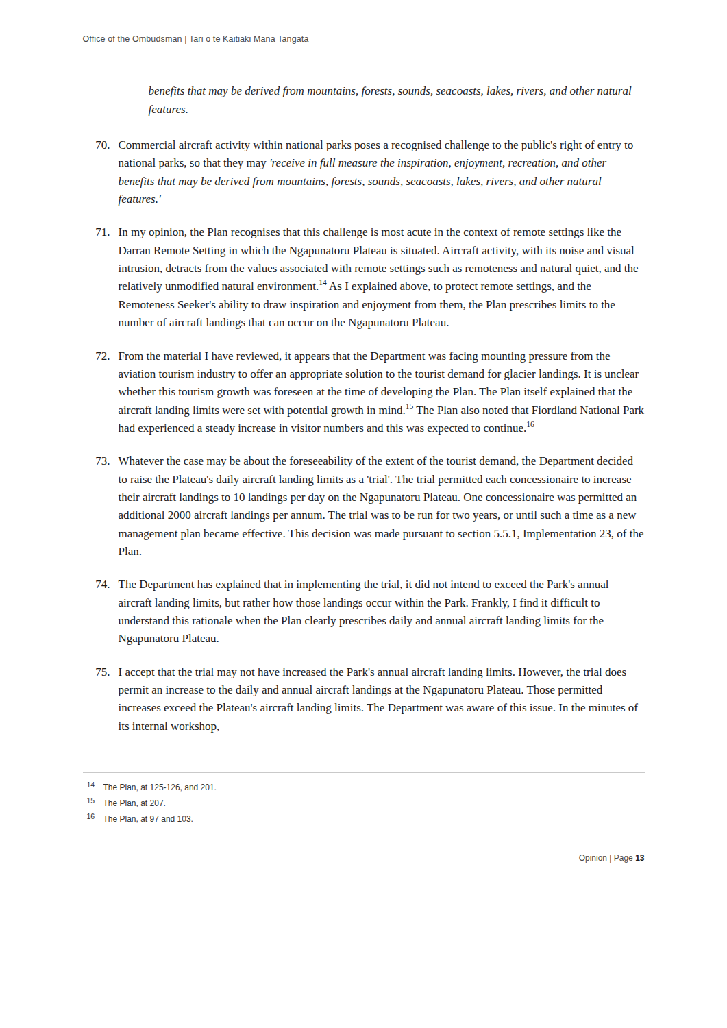Office of the Ombudsman | Tari o te Kaitiaki Mana Tangata
benefits that may be derived from mountains, forests, sounds, seacoasts, lakes, rivers, and other natural features.
Commercial aircraft activity within national parks poses a recognised challenge to the public's right of entry to national parks, so that they may 'receive in full measure the inspiration, enjoyment, recreation, and other benefits that may be derived from mountains, forests, sounds, seacoasts, lakes, rivers, and other natural features.'
In my opinion, the Plan recognises that this challenge is most acute in the context of remote settings like the Darran Remote Setting in which the Ngapunatoru Plateau is situated. Aircraft activity, with its noise and visual intrusion, detracts from the values associated with remote settings such as remoteness and natural quiet, and the relatively unmodified natural environment.14 As I explained above, to protect remote settings, and the Remoteness Seeker's ability to draw inspiration and enjoyment from them, the Plan prescribes limits to the number of aircraft landings that can occur on the Ngapunatoru Plateau.
From the material I have reviewed, it appears that the Department was facing mounting pressure from the aviation tourism industry to offer an appropriate solution to the tourist demand for glacier landings. It is unclear whether this tourism growth was foreseen at the time of developing the Plan. The Plan itself explained that the aircraft landing limits were set with potential growth in mind.15 The Plan also noted that Fiordland National Park had experienced a steady increase in visitor numbers and this was expected to continue.16
Whatever the case may be about the foreseeability of the extent of the tourist demand, the Department decided to raise the Plateau's daily aircraft landing limits as a 'trial'. The trial permitted each concessionaire to increase their aircraft landings to 10 landings per day on the Ngapunatoru Plateau. One concessionaire was permitted an additional 2000 aircraft landings per annum. The trial was to be run for two years, or until such a time as a new management plan became effective. This decision was made pursuant to section 5.5.1, Implementation 23, of the Plan.
The Department has explained that in implementing the trial, it did not intend to exceed the Park's annual aircraft landing limits, but rather how those landings occur within the Park. Frankly, I find it difficult to understand this rationale when the Plan clearly prescribes daily and annual aircraft landing limits for the Ngapunatoru Plateau.
I accept that the trial may not have increased the Park's annual aircraft landing limits. However, the trial does permit an increase to the daily and annual aircraft landings at the Ngapunatoru Plateau. Those permitted increases exceed the Plateau's aircraft landing limits. The Department was aware of this issue. In the minutes of its internal workshop,
The Plan, at 125-126, and 201.
The Plan, at 207.
The Plan, at 97 and 103.
Opinion | Page 13